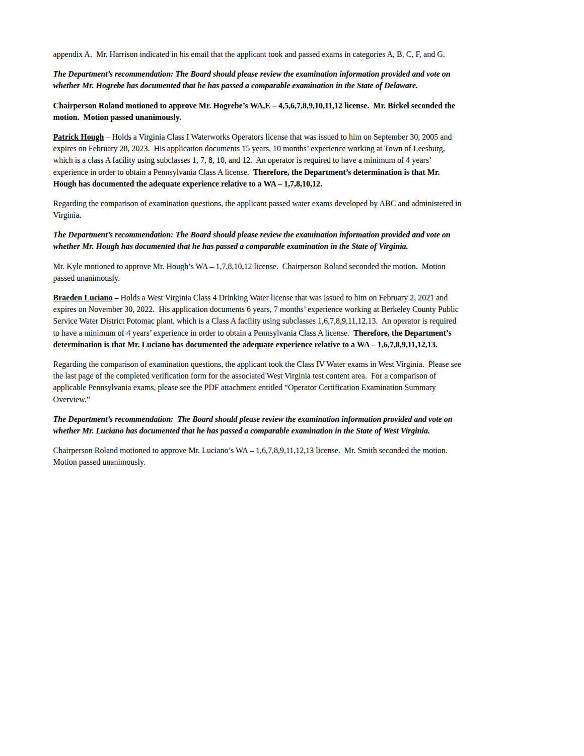appendix A. Mr. Harrison indicated in his email that the applicant took and passed exams in categories A, B, C, F, and G.
The Department’s recommendation: The Board should please review the examination information provided and vote on whether Mr. Hogrebe has documented that he has passed a comparable examination in the State of Delaware.
Chairperson Roland motioned to approve Mr. Hogrebe’s WA,E – 4,5,6,7,8,9,10,11,12 license. Mr. Bickel seconded the motion. Motion passed unanimously.
Patrick Hough – Holds a Virginia Class I Waterworks Operators license that was issued to him on September 30, 2005 and expires on February 28, 2023. His application documents 15 years, 10 months’ experience working at Town of Leesburg, which is a class A facility using subclasses 1, 7, 8, 10, and 12. An operator is required to have a minimum of 4 years’ experience in order to obtain a Pennsylvania Class A license. Therefore, the Department’s determination is that Mr. Hough has documented the adequate experience relative to a WA – 1,7,8,10,12.
Regarding the comparison of examination questions, the applicant passed water exams developed by ABC and administered in Virginia.
The Department’s recommendation: The Board should please review the examination information provided and vote on whether Mr. Hough has documented that he has passed a comparable examination in the State of Virginia.
Mr. Kyle motioned to approve Mr. Hough’s WA – 1,7,8,10,12 license. Chairperson Roland seconded the motion. Motion passed unanimously.
Braeden Luciano – Holds a West Virginia Class 4 Drinking Water license that was issued to him on February 2, 2021 and expires on November 30, 2022. His application documents 6 years, 7 months’ experience working at Berkeley County Public Service Water District Potomac plant, which is a Class A facility using subclasses 1,6,7,8,9,11,12,13. An operator is required to have a minimum of 4 years’ experience in order to obtain a Pennsylvania Class A license. Therefore, the Department’s determination is that Mr. Luciano has documented the adequate experience relative to a WA – 1,6,7,8,9,11,12,13.
Regarding the comparison of examination questions, the applicant took the Class IV Water exams in West Virginia. Please see the last page of the completed verification form for the associated West Virginia test content area. For a comparison of applicable Pennsylvania exams, please see the PDF attachment entitled “Operator Certification Examination Summary Overview.”
The Department’s recommendation: The Board should please review the examination information provided and vote on whether Mr. Luciano has documented that he has passed a comparable examination in the State of West Virginia.
Chairperson Roland motioned to approve Mr. Luciano’s WA – 1,6,7,8,9,11,12,13 license. Mr. Smith seconded the motion. Motion passed unanimously.